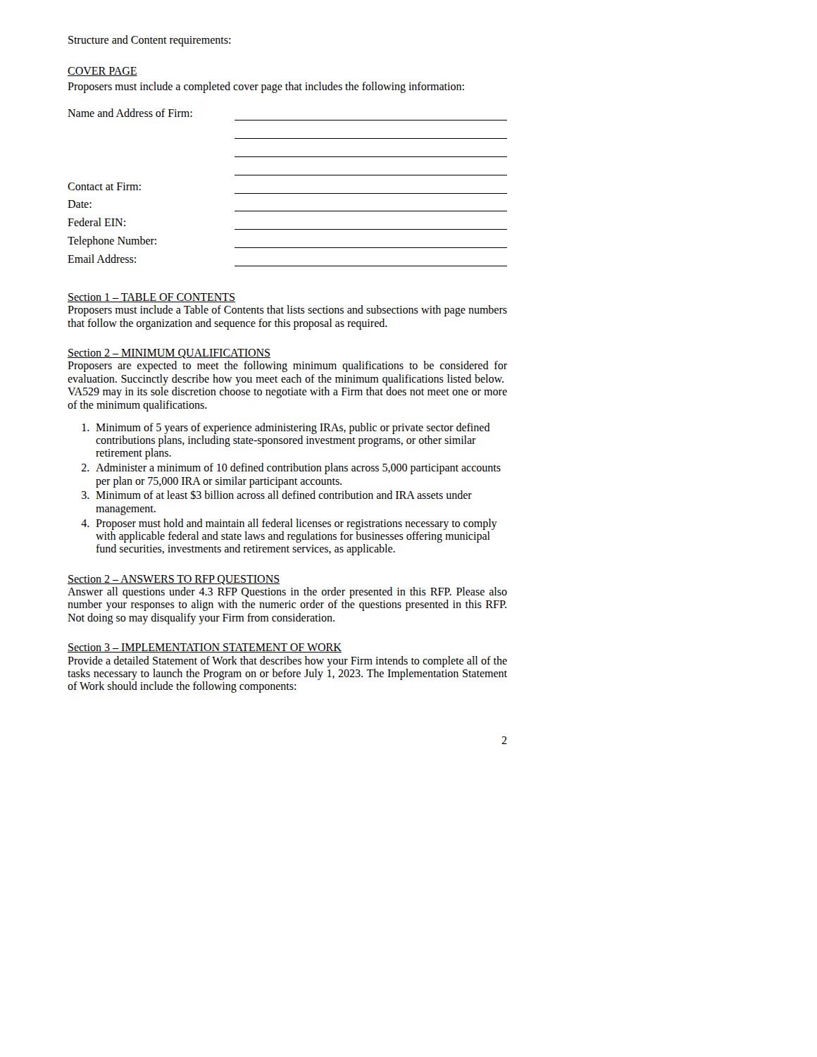Structure and Content requirements:
COVER PAGE
Proposers must include a completed cover page that includes the following information:
| Name and Address of Firm: | | |
| Contact at Firm: | | |
| Date: | | |
| Federal EIN: | | |
| Telephone Number: | | |
| Email Address: | | |
Section 1 – TABLE OF CONTENTS
Proposers must include a Table of Contents that lists sections and subsections with page numbers that follow the organization and sequence for this proposal as required.
Section 2 – MINIMUM QUALIFICATIONS
Proposers are expected to meet the following minimum qualifications to be considered for evaluation. Succinctly describe how you meet each of the minimum qualifications listed below. VA529 may in its sole discretion choose to negotiate with a Firm that does not meet one or more of the minimum qualifications.
Minimum of 5 years of experience administering IRAs, public or private sector defined contributions plans, including state-sponsored investment programs, or other similar retirement plans.
Administer a minimum of 10 defined contribution plans across 5,000 participant accounts per plan or 75,000 IRA or similar participant accounts.
Minimum of at least $3 billion across all defined contribution and IRA assets under management.
Proposer must hold and maintain all federal licenses or registrations necessary to comply with applicable federal and state laws and regulations for businesses offering municipal fund securities, investments and retirement services, as applicable.
Section 2 – ANSWERS TO RFP QUESTIONS
Answer all questions under 4.3 RFP Questions in the order presented in this RFP. Please also number your responses to align with the numeric order of the questions presented in this RFP. Not doing so may disqualify your Firm from consideration.
Section 3 – IMPLEMENTATION STATEMENT OF WORK
Provide a detailed Statement of Work that describes how your Firm intends to complete all of the tasks necessary to launch the Program on or before July 1, 2023. The Implementation Statement of Work should include the following components:
2